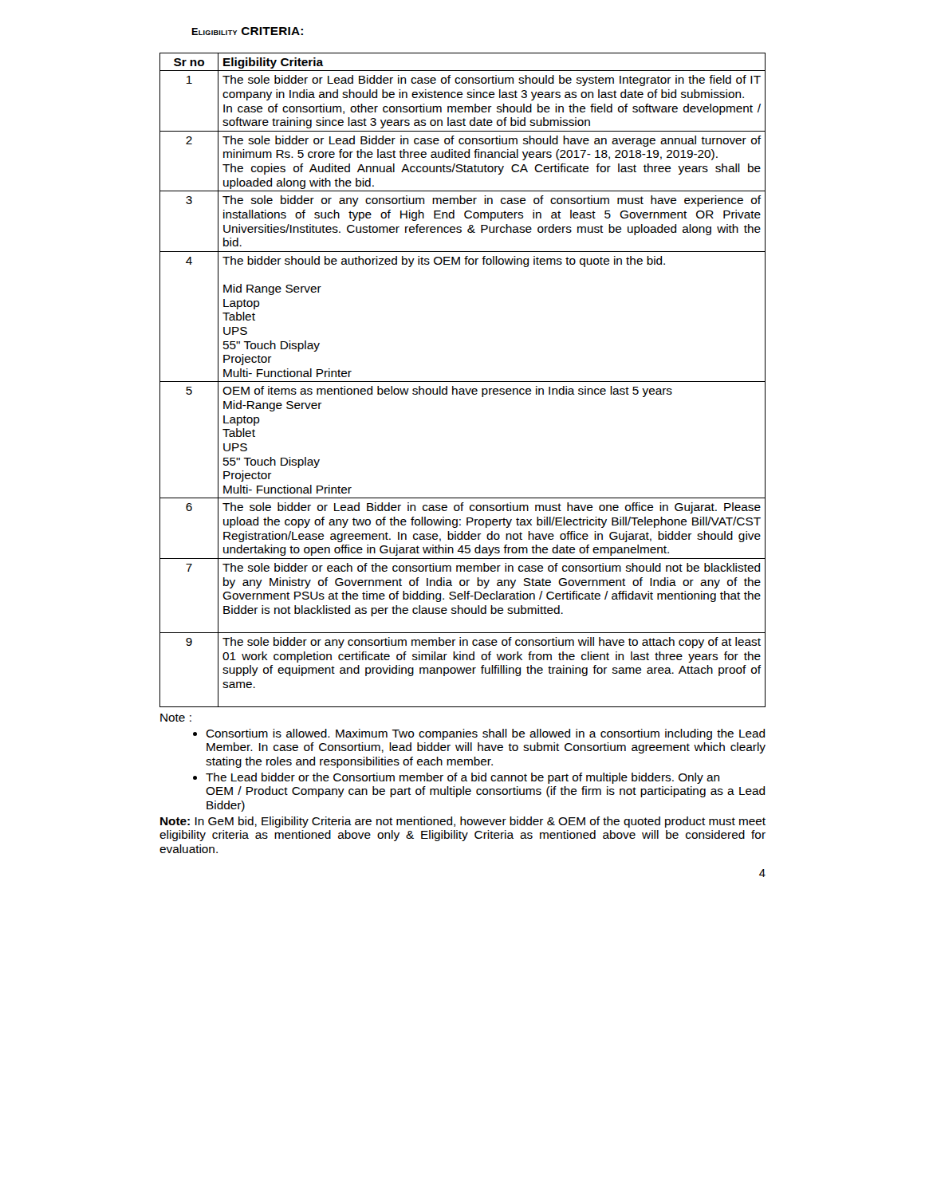Eligibility CRITERIA:
| Sr no | Eligibility Criteria |
| --- | --- |
| 1 | The sole bidder or Lead Bidder in case of consortium should be system Integrator in the field of IT company in India and should be in existence since last 3 years as on last date of bid submission. In case of consortium, other consortium member should be in the field of software development / software training since last 3 years as on last date of bid submission |
| 2 | The sole bidder or Lead Bidder in case of consortium should have an average annual turnover of minimum Rs. 5 crore for the last three audited financial years (2017- 18, 2018-19, 2019-20). The copies of Audited Annual Accounts/Statutory CA Certificate for last three years shall be uploaded along with the bid. |
| 3 | The sole bidder or any consortium member in case of consortium must have experience of installations of such type of High End Computers in at least 5 Government OR Private Universities/Institutes. Customer references & Purchase orders must be uploaded along with the bid. |
| 4 | The bidder should be authorized by its OEM for following items to quote in the bid. Mid Range Server Laptop Tablet UPS 55" Touch Display Projector Multi- Functional Printer |
| 5 | OEM of items as mentioned below should have presence in India since last 5 years Mid-Range Server Laptop Tablet UPS 55" Touch Display Projector Multi- Functional Printer |
| 6 | The sole bidder or Lead Bidder in case of consortium must have one office in Gujarat. Please upload the copy of any two of the following: Property tax bill/Electricity Bill/Telephone Bill/VAT/CST Registration/Lease agreement. In case, bidder do not have office in Gujarat, bidder should give undertaking to open office in Gujarat within 45 days from the date of empanelment. |
| 7 | The sole bidder or each of the consortium member in case of consortium should not be blacklisted by any Ministry of Government of India or by any State Government of India or any of the Government PSUs at the time of bidding. Self-Declaration / Certificate / affidavit mentioning that the Bidder is not blacklisted as per the clause should be submitted. |
| 9 | The sole bidder or any consortium member in case of consortium will have to attach copy of at least 01 work completion certificate of similar kind of work from the client in last three years for the supply of equipment and providing manpower fulfilling the training for same area. Attach proof of same. |
Note :
Consortium is allowed. Maximum Two companies shall be allowed in a consortium including the Lead Member. In case of Consortium, lead bidder will have to submit Consortium agreement which clearly stating the roles and responsibilities of each member.
The Lead bidder or the Consortium member of a bid cannot be part of multiple bidders. Only an
OEM / Product Company can be part of multiple consortiums (if the firm is not participating as a Lead Bidder)
Note: In GeM bid, Eligibility Criteria are not mentioned, however bidder & OEM of the quoted product must meet eligibility criteria as mentioned above only & Eligibility Criteria as mentioned above will be considered for evaluation.
4